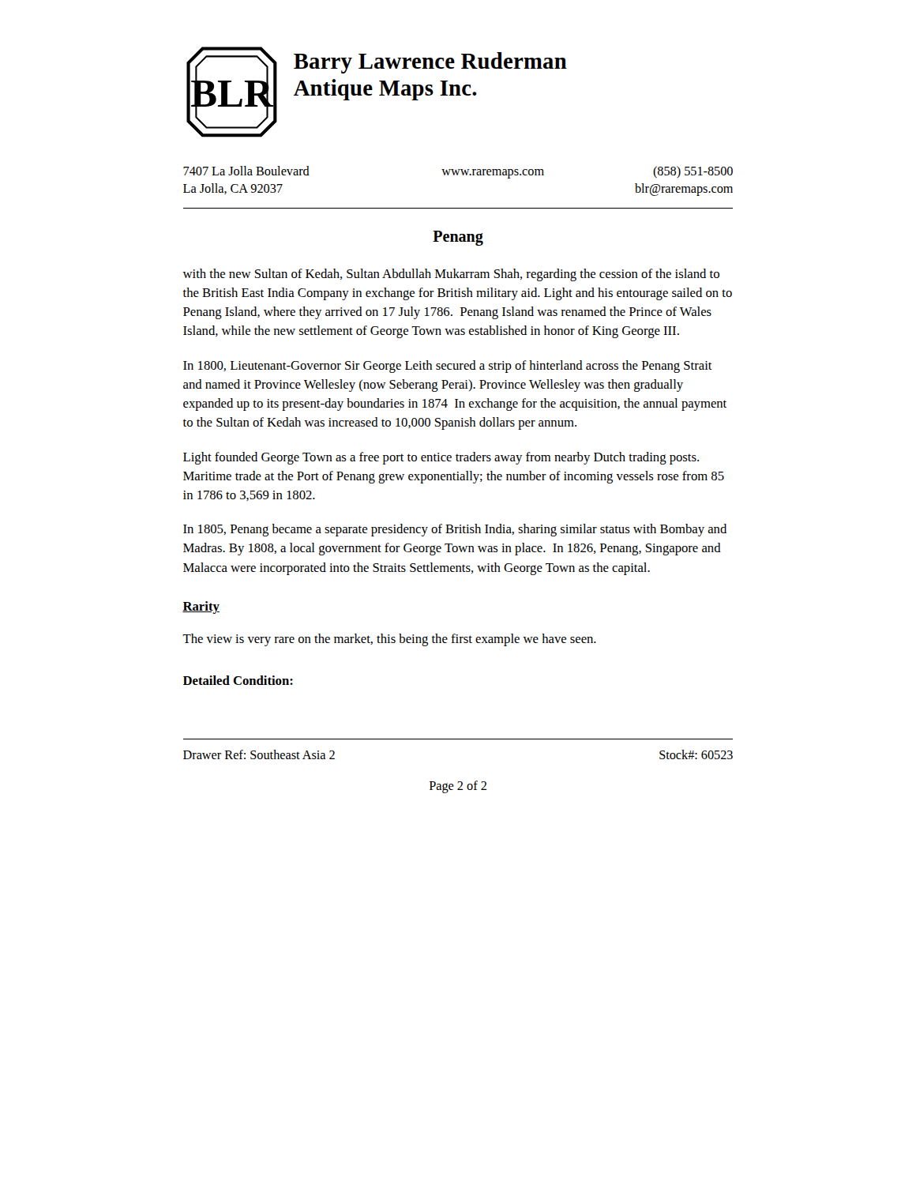BLR
Barry Lawrence Ruderman
Antique Maps Inc.
7407 La Jolla Boulevard
La Jolla, CA 92037
www.raremaps.com
(858) 551-8500
blr@raremaps.com
Penang
with the new Sultan of Kedah, Sultan Abdullah Mukarram Shah, regarding the cession of the island to the British East India Company in exchange for British military aid. Light and his entourage sailed on to Penang Island, where they arrived on 17 July 1786. Penang Island was renamed the Prince of Wales Island, while the new settlement of George Town was established in honor of King George III.
In 1800, Lieutenant-Governor Sir George Leith secured a strip of hinterland across the Penang Strait and named it Province Wellesley (now Seberang Perai). Province Wellesley was then gradually expanded up to its present-day boundaries in 1874 In exchange for the acquisition, the annual payment to the Sultan of Kedah was increased to 10,000 Spanish dollars per annum.
Light founded George Town as a free port to entice traders away from nearby Dutch trading posts. Maritime trade at the Port of Penang grew exponentially; the number of incoming vessels rose from 85 in 1786 to 3,569 in 1802.
In 1805, Penang became a separate presidency of British India, sharing similar status with Bombay and Madras. By 1808, a local government for George Town was in place. In 1826, Penang, Singapore and Malacca were incorporated into the Straits Settlements, with George Town as the capital.
Rarity
The view is very rare on the market, this being the first example we have seen.
Detailed Condition:
Drawer Ref: Southeast Asia 2
Stock#: 60523
Page 2 of 2